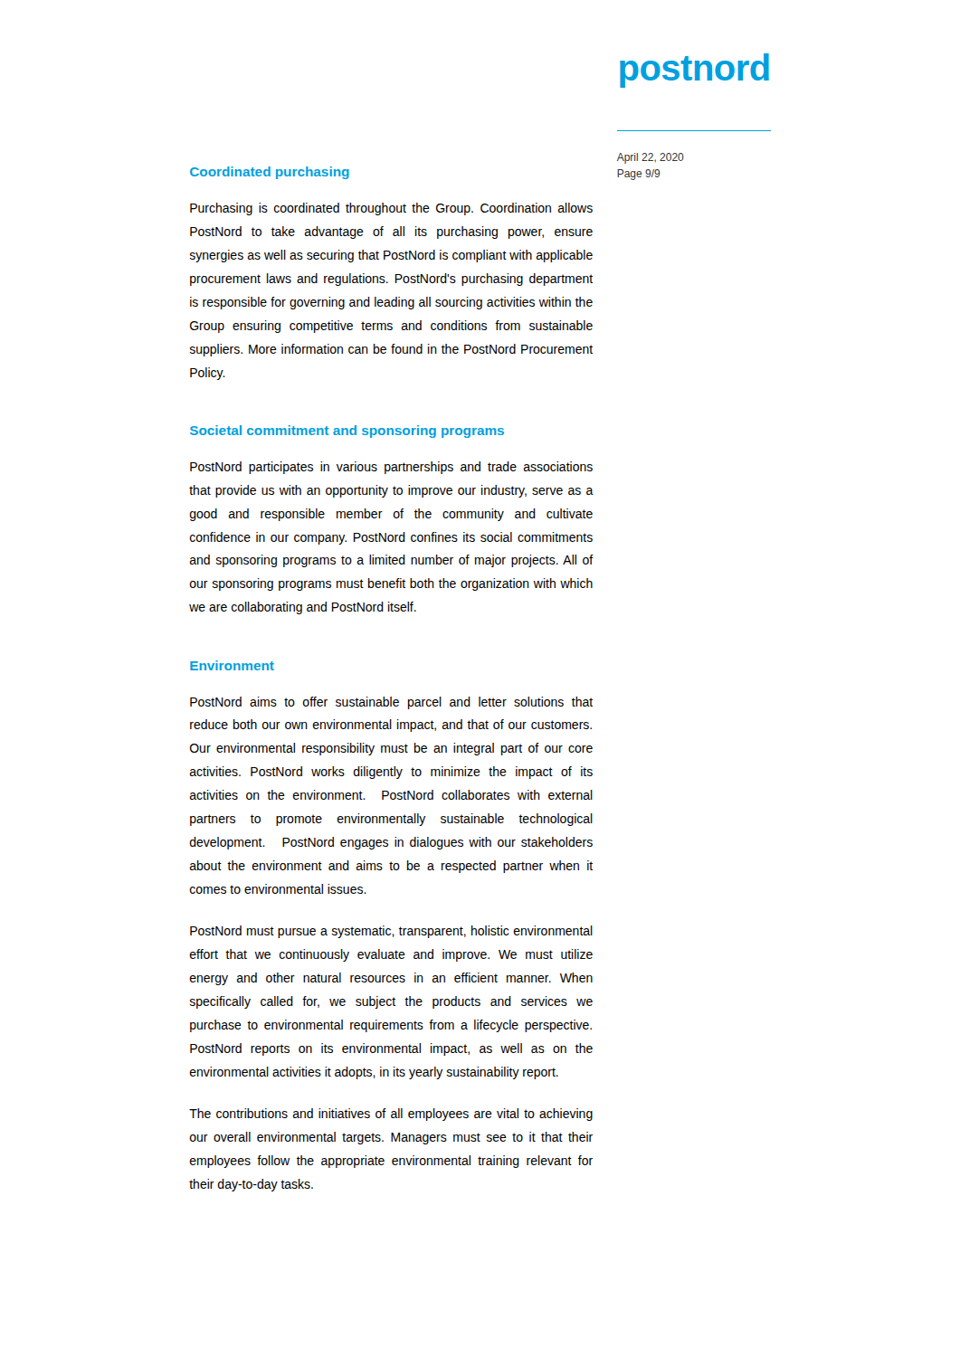postnord
April 22, 2020
Page 9/9
Coordinated purchasing
Purchasing is coordinated throughout the Group. Coordination allows PostNord to take advantage of all its purchasing power, ensure synergies as well as securing that PostNord is compliant with applicable procurement laws and regulations. PostNord's purchasing department is responsible for governing and leading all sourcing activities within the Group ensuring competitive terms and conditions from sustainable suppliers. More information can be found in the PostNord Procurement Policy.
Societal commitment and sponsoring programs
PostNord participates in various partnerships and trade associations that provide us with an opportunity to improve our industry, serve as a good and responsible member of the community and cultivate confidence in our company. PostNord confines its social commitments and sponsoring programs to a limited number of major projects. All of our sponsoring programs must benefit both the organization with which we are collaborating and PostNord itself.
Environment
PostNord aims to offer sustainable parcel and letter solutions that reduce both our own environmental impact, and that of our customers. Our environmental responsibility must be an integral part of our core activities. PostNord works diligently to minimize the impact of its activities on the environment. PostNord collaborates with external partners to promote environmentally sustainable technological development. PostNord engages in dialogues with our stakeholders about the environment and aims to be a respected partner when it comes to environmental issues.
PostNord must pursue a systematic, transparent, holistic environmental effort that we continuously evaluate and improve. We must utilize energy and other natural resources in an efficient manner. When specifically called for, we subject the products and services we purchase to environmental requirements from a lifecycle perspective. PostNord reports on its environmental impact, as well as on the environmental activities it adopts, in its yearly sustainability report.
The contributions and initiatives of all employees are vital to achieving our overall environmental targets. Managers must see to it that their employees follow the appropriate environmental training relevant for their day-to-day tasks.